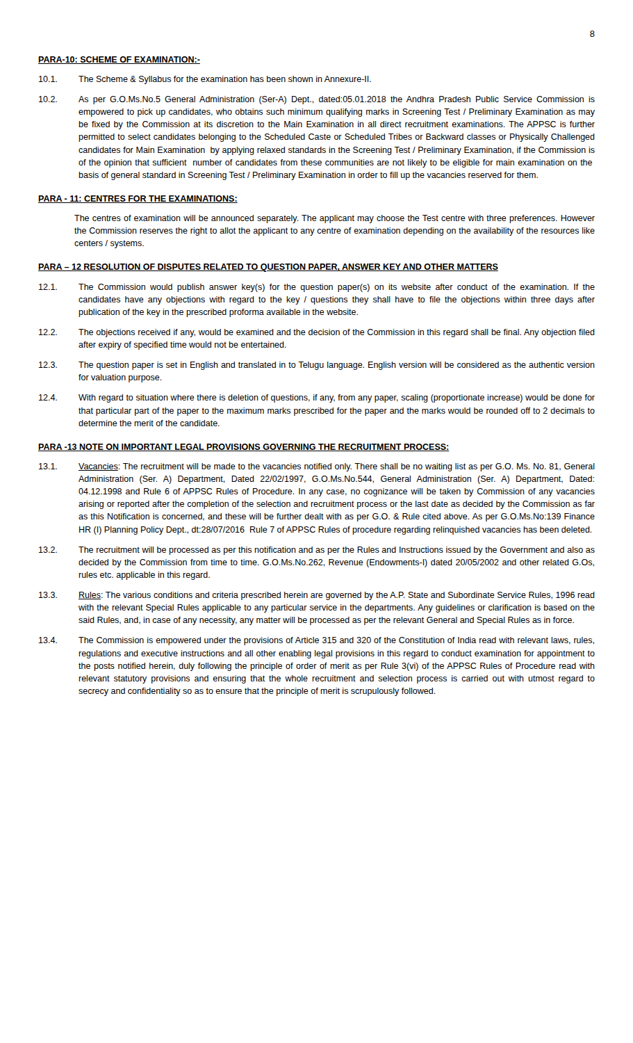8
PARA-10: SCHEME OF EXAMINATION:-
10.1.
The Scheme & Syllabus for the examination has been shown in Annexure-II.
10.2.
As per G.O.Ms.No.5 General Administration (Ser-A) Dept., dated:05.01.2018 the Andhra Pradesh Public Service Commission is empowered to pick up candidates, who obtains such minimum qualifying marks in Screening Test / Preliminary Examination as may be fixed by the Commission at its discretion to the Main Examination in all direct recruitment examinations. The APPSC is further permitted to select candidates belonging to the Scheduled Caste or Scheduled Tribes or Backward classes or Physically Challenged candidates for Main Examination by applying relaxed standards in the Screening Test / Preliminary Examination, if the Commission is of the opinion that sufficient number of candidates from these communities are not likely to be eligible for main examination on the basis of general standard in Screening Test / Preliminary Examination in order to fill up the vacancies reserved for them.
PARA - 11: CENTRES FOR THE EXAMINATIONS:
The centres of examination will be announced separately. The applicant may choose the Test centre with three preferences. However the Commission reserves the right to allot the applicant to any centre of examination depending on the availability of the resources like centers / systems.
PARA – 12 RESOLUTION OF DISPUTES RELATED TO QUESTION PAPER, ANSWER KEY AND OTHER MATTERS
12.1.
The Commission would publish answer key(s) for the question paper(s) on its website after conduct of the examination. If the candidates have any objections with regard to the key / questions they shall have to file the objections within three days after publication of the key in the prescribed proforma available in the website.
12.2.
The objections received if any, would be examined and the decision of the Commission in this regard shall be final. Any objection filed after expiry of specified time would not be entertained.
12.3.
The question paper is set in English and translated in to Telugu language. English version will be considered as the authentic version for valuation purpose.
12.4.
With regard to situation where there is deletion of questions, if any, from any paper, scaling (proportionate increase) would be done for that particular part of the paper to the maximum marks prescribed for the paper and the marks would be rounded off to 2 decimals to determine the merit of the candidate.
PARA -13 NOTE ON IMPORTANT LEGAL PROVISIONS GOVERNING THE RECRUITMENT PROCESS:
13.1.
Vacancies: The recruitment will be made to the vacancies notified only. There shall be no waiting list as per G.O. Ms. No. 81, General Administration (Ser. A) Department, Dated 22/02/1997, G.O.Ms.No.544, General Administration (Ser. A) Department, Dated: 04.12.1998 and Rule 6 of APPSC Rules of Procedure. In any case, no cognizance will be taken by Commission of any vacancies arising or reported after the completion of the selection and recruitment process or the last date as decided by the Commission as far as this Notification is concerned, and these will be further dealt with as per G.O. & Rule cited above. As per G.O.Ms.No:139 Finance HR (I) Planning Policy Dept., dt:28/07/2016 Rule 7 of APPSC Rules of procedure regarding relinquished vacancies has been deleted.
13.2.
The recruitment will be processed as per this notification and as per the Rules and Instructions issued by the Government and also as decided by the Commission from time to time. G.O.Ms.No.262, Revenue (Endowments-I) dated 20/05/2002 and other related G.Os, rules etc. applicable in this regard.
13.3.
Rules: The various conditions and criteria prescribed herein are governed by the A.P. State and Subordinate Service Rules, 1996 read with the relevant Special Rules applicable to any particular service in the departments. Any guidelines or clarification is based on the said Rules, and, in case of any necessity, any matter will be processed as per the relevant General and Special Rules as in force.
13.4.
The Commission is empowered under the provisions of Article 315 and 320 of the Constitution of India read with relevant laws, rules, regulations and executive instructions and all other enabling legal provisions in this regard to conduct examination for appointment to the posts notified herein, duly following the principle of order of merit as per Rule 3(vi) of the APPSC Rules of Procedure read with relevant statutory provisions and ensuring that the whole recruitment and selection process is carried out with utmost regard to secrecy and confidentiality so as to ensure that the principle of merit is scrupulously followed.